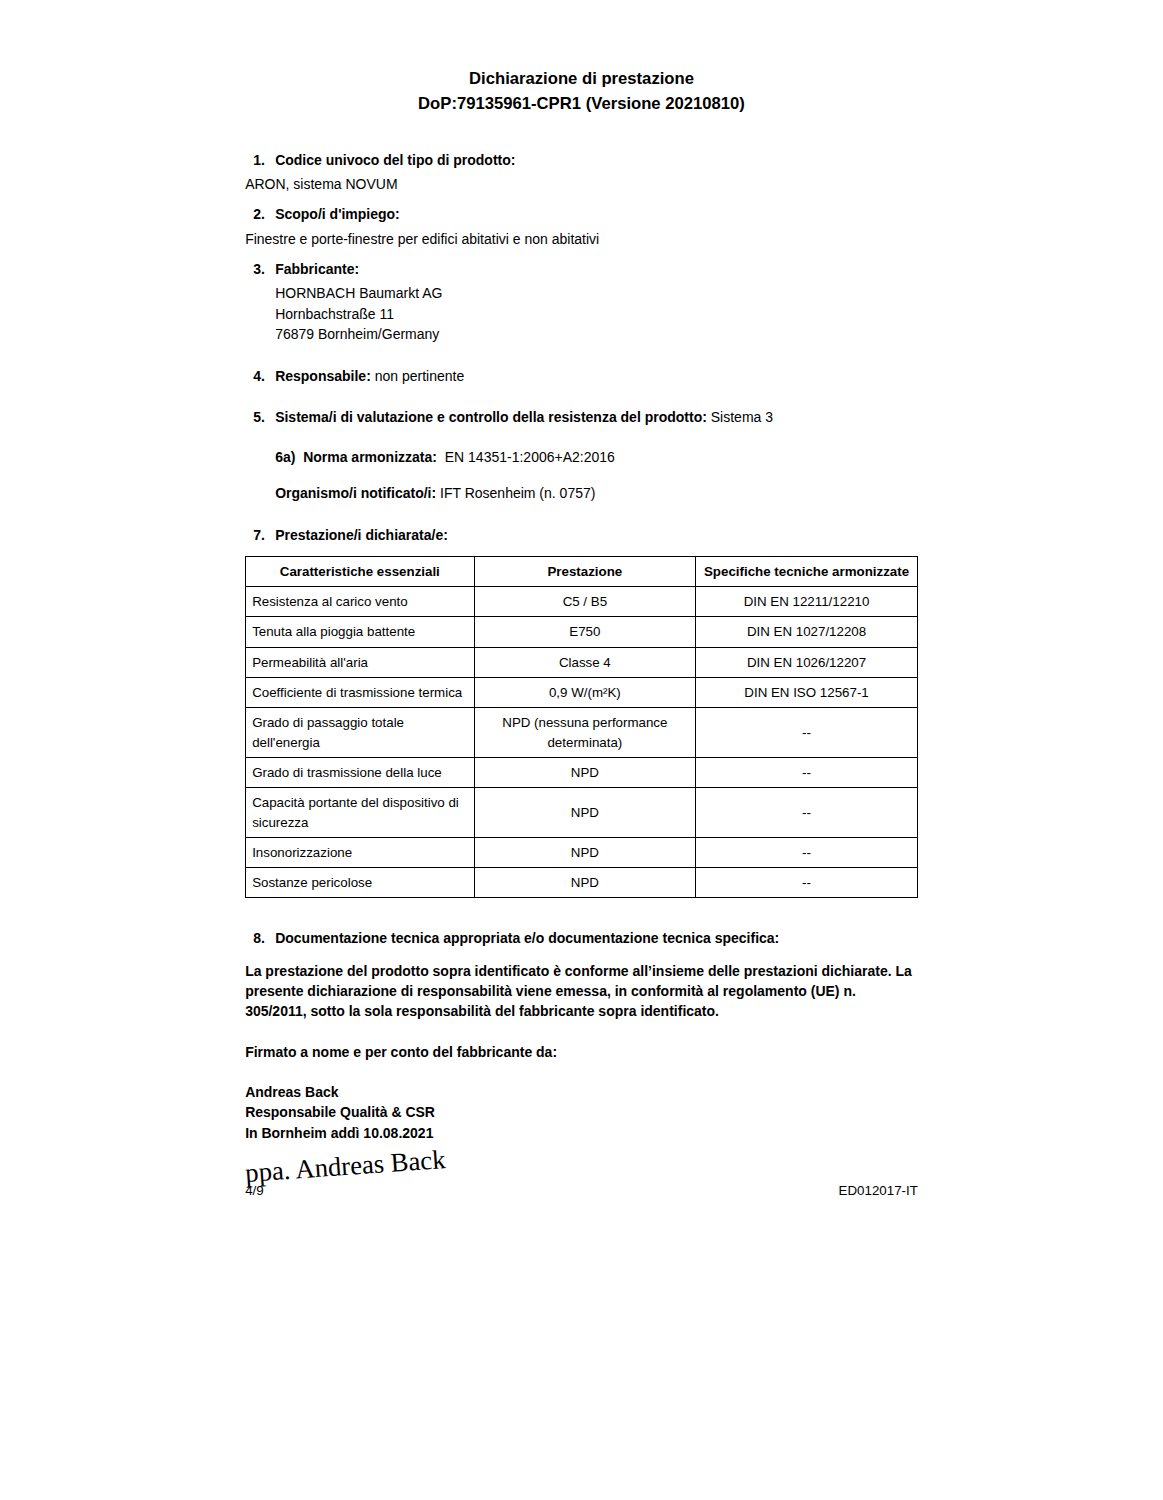Dichiarazione di prestazione
DoP:79135961-CPR1 (Versione 20210810)
Codice univoco del tipo di prodotto:
ARON, sistema NOVUM
Scopo/i d'impiego:
Finestre e porte-finestre per edifici abitativi e non abitativi
Fabbricante:
HORNBACH Baumarkt AG
Hornbachstraße 11
76879 Bornheim/Germany
Responsabile: non pertinente
Sistema/i di valutazione e controllo della resistenza del prodotto: Sistema 3
6a) Norma armonizzata: EN 14351-1:2006+A2:2016
Organismo/i notificato/i: IFT Rosenheim (n. 0757)
Prestazione/i dichiarata/e:
| Caratteristiche essenziali | Prestazione | Specifiche tecniche armonizzate |
| --- | --- | --- |
| Resistenza al carico vento | C5 / B5 | DIN EN 12211/12210 |
| Tenuta alla pioggia battente | E750 | DIN EN 1027/12208 |
| Permeabilità all'aria | Classe 4 | DIN EN 1026/12207 |
| Coefficiente di trasmissione termica | 0,9 W/(m²K) | DIN EN ISO 12567-1 |
| Grado di passaggio totale dell'energia | NPD (nessuna performance determinata) | -- |
| Grado di trasmissione della luce | NPD | -- |
| Capacità portante del dispositivo di sicurezza | NPD | -- |
| Insonorizzazione | NPD | -- |
| Sostanze pericolose | NPD | -- |
Documentazione tecnica appropriata e/o documentazione tecnica specifica:
La prestazione del prodotto sopra identificato è conforme all’insieme delle prestazioni dichiarate. La presente dichiarazione di responsabilità viene emessa, in conformità al regolamento (UE) n. 305/2011, sotto la sola responsabilità del fabbricante sopra identificato.
Firmato a nome e per conto del fabbricante da:
Andreas Back
Responsabile Qualità & CSR
In Bornheim addì 10.08.2021
ppa. Andreas Back
4/9 ED012017-IT